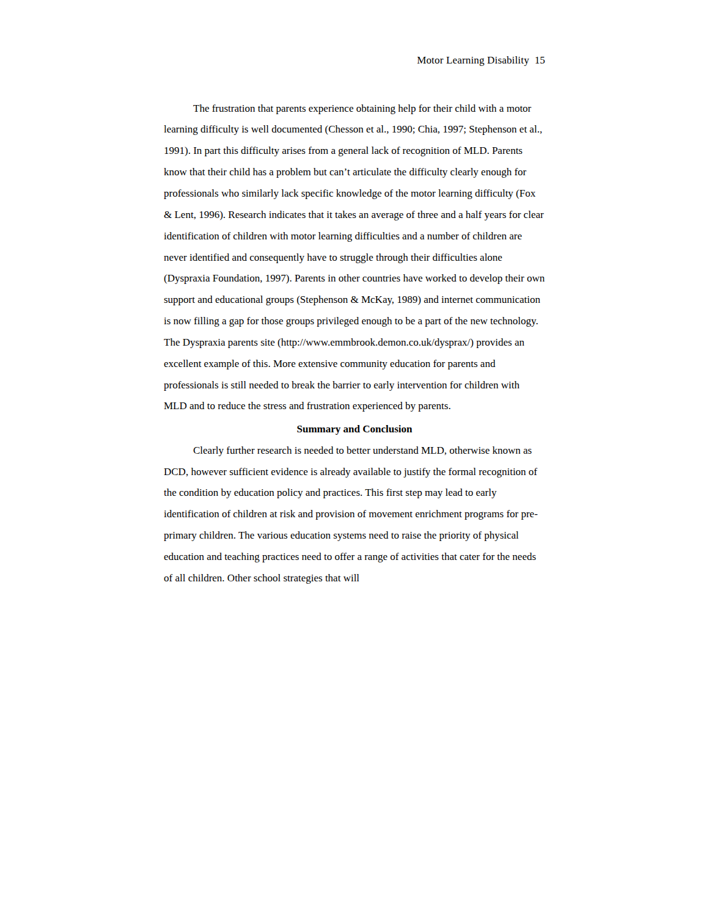Motor Learning Disability 15
The frustration that parents experience obtaining help for their child with a motor learning difficulty is well documented (Chesson et al., 1990; Chia, 1997; Stephenson et al., 1991). In part this difficulty arises from a general lack of recognition of MLD. Parents know that their child has a problem but can’t articulate the difficulty clearly enough for professionals who similarly lack specific knowledge of the motor learning difficulty (Fox & Lent, 1996). Research indicates that it takes an average of three and a half years for clear identification of children with motor learning difficulties and a number of children are never identified and consequently have to struggle through their difficulties alone (Dyspraxia Foundation, 1997). Parents in other countries have worked to develop their own support and educational groups (Stephenson & McKay, 1989) and internet communication is now filling a gap for those groups privileged enough to be a part of the new technology. The Dyspraxia parents site (http://www.emmbrook.demon.co.uk/dysprax/) provides an excellent example of this. More extensive community education for parents and professionals is still needed to break the barrier to early intervention for children with MLD and to reduce the stress and frustration experienced by parents.
Summary and Conclusion
Clearly further research is needed to better understand MLD, otherwise known as DCD, however sufficient evidence is already available to justify the formal recognition of the condition by education policy and practices. This first step may lead to early identification of children at risk and provision of movement enrichment programs for pre-primary children. The various education systems need to raise the priority of physical education and teaching practices need to offer a range of activities that cater for the needs of all children. Other school strategies that will